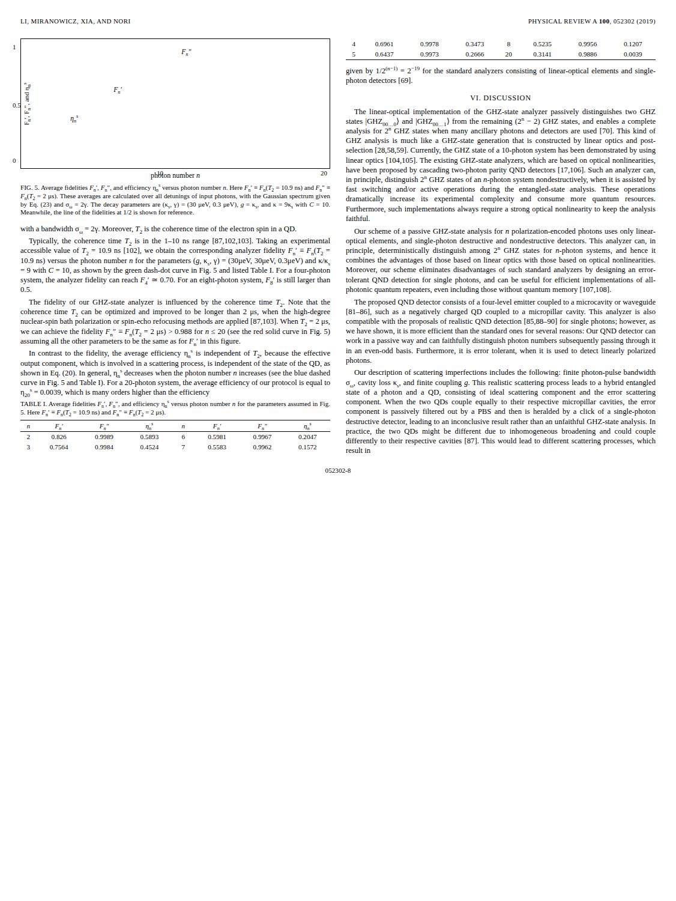Li, Miranowicz, Xia, and Nori
Physical Review A 100, 052302 (2019)
Fn′, Fn″, and ηns 1 0.5 0 Fn″ Fn′ ηns 10 20
photon number n
FIG. 5. Average fidelities Fn′, Fn″, and efficiency ηns versus photon number n. Here Fn′ ≡ Fn(T2 = 10.9 ns) and Fn″ ≡ Fn(T2 = 2 μs). These averages are calculated over all detunings of input photons, with the Gaussian spectrum given by Eq. (23) and σω = 2γ. The decay parameters are (κs, γ) = (30 μeV, 0.3 μeV), g = κs, and κ = 9κs with C = 10. Meanwhile, the line of the fidelities at 1/2 is shown for reference.
with a bandwidth σω = 2γ. Moreover, T2 is the coherence time of the electron spin in a QD.
Typically, the coherence time T2 is in the 1–10 ns range [87,102,103]. Taking an experimental accessible value of T2 = 10.9 ns [102], we obtain the corresponding analyzer fidelity Fn′ ≡ Fn(T2 = 10.9 ns) versus the photon number n for the parameters (g, κs, γ) = (30μeV, 30μeV, 0.3μeV) and κ/κs = 9 with C = 10, as shown by the green dash-dot curve in Fig. 5 and listed Table I. For a four-photon system, the analyzer fidelity can reach F4′ ≃ 0.70. For an eight-photon system, F8′ is still larger than 0.5.
The fidelity of our GHZ-state analyzer is influenced by the coherence time T2. Note that the coherence time T2 can be optimized and improved to be longer than 2 μs, when the high-degree nuclear-spin bath polarization or spin-echo refocusing methods are applied [87,103]. When T2 = 2 μs, we can achieve the fidelity Fn″ ≡ Fn(T2 = 2 μs) > 0.988 for n ≤ 20 (see the red solid curve in Fig. 5) assuming all the other parameters to be the same as for Fn′ in this figure.
In contrast to the fidelity, the average efficiency ηns is independent of T2, because the effective output component, which is involved in a scattering process, is independent of the state of the QD, as shown in Eq. (20). In general, ηns decreases when the photon number n increases (see the blue dashed curve in Fig. 5 and Table I). For a 20-photon system, the average efficiency of our protocol is equal to η20s = 0.0039, which is many orders higher than the efficiency
TABLE I. Average fidelities F n ′, F n ″, and efficiency η n s versus photon number n for the parameters assumed in Fig. 5. Here F n ′ ≡ F n ( T 2 = 10.9 ns) and F n ″ ≡ F n ( T 2 = 2 μs).
| n | F n ′ | F n ″ | η n s | n | F n ′ | F n ″ | η n s |
| --- | --- | --- | --- | --- | --- | --- | --- |
| 2 | 0.826 | 0.9989 | 0.5893 | 6 | 0.5981 | 0.9967 | 0.2047 |
| 3 | 0.7564 | 0.9984 | 0.4524 | 7 | 0.5583 | 0.9962 | 0.1572 |
| 4 | 0.6961 | 0.9978 | 0.3473 | 8 | 0.5235 | 0.9956 | 0.1207 |
| 5 | 0.6437 | 0.9973 | 0.2666 | 20 | 0.3141 | 0.9886 | 0.0039 |
given by 1/2(n−1) = 2−19 for the standard analyzers consisting of linear-optical elements and single-photon detectors [69].
VI. Discussion
The linear-optical implementation of the GHZ-state analyzer passively distinguishes two GHZ states |GHZ00…0⟩ and |GHZ00…1⟩ from the remaining (2n − 2) GHZ states, and enables a complete analysis for 2n GHZ states when many ancillary photons and detectors are used [70]. This kind of GHZ analysis is much like a GHZ-state generation that is constructed by linear optics and post-selection [28,58,59]. Currently, the GHZ state of a 10-photon system has been demonstrated by using linear optics [104,105]. The existing GHZ-state analyzers, which are based on optical nonlinearities, have been proposed by cascading two-photon parity QND detectors [17,106]. Such an analyzer can, in principle, distinguish 2n GHZ states of an n-photon system nondestructively, when it is assisted by fast switching and/or active operations during the entangled-state analysis. These operations dramatically increase its experimental complexity and consume more quantum resources. Furthermore, such implementations always require a strong optical nonlinearity to keep the analysis faithful.
Our scheme of a passive GHZ-state analysis for n polarization-encoded photons uses only linear-optical elements, and single-photon destructive and nondestructive detectors. This analyzer can, in principle, deterministically distinguish among 2n GHZ states for n-photon systems, and hence it combines the advantages of those based on linear optics with those based on optical nonlinearities. Moreover, our scheme eliminates disadvantages of such standard analyzers by designing an error-tolerant QND detection for single photons, and can be useful for efficient implementations of all-photonic quantum repeaters, even including those without quantum memory [107,108].
The proposed QND detector consists of a four-level emitter coupled to a microcavity or waveguide [81–86], such as a negatively charged QD coupled to a micropillar cavity. This analyzer is also compatible with the proposals of realistic QND detection [85,88–90] for single photons; however, as we have shown, it is more efficient than the standard ones for several reasons: Our QND detector can work in a passive way and can faithfully distinguish photon numbers subsequently passing through it in an even-odd basis. Furthermore, it is error tolerant, when it is used to detect linearly polarized photons.
Our description of scattering imperfections includes the following: finite photon-pulse bandwidth σω, cavity loss κs, and finite coupling g. This realistic scattering process leads to a hybrid entangled state of a photon and a QD, consisting of ideal scattering component and the error scattering component. When the two QDs couple equally to their respective micropillar cavities, the error component is passively filtered out by a PBS and then is heralded by a click of a single-photon destructive detector, leading to an inconclusive result rather than an unfaithful GHZ-state analysis. In practice, the two QDs might be different due to inhomogeneous broadening and could couple differently to their respective cavities [87]. This would lead to different scattering processes, which result in
052302-8